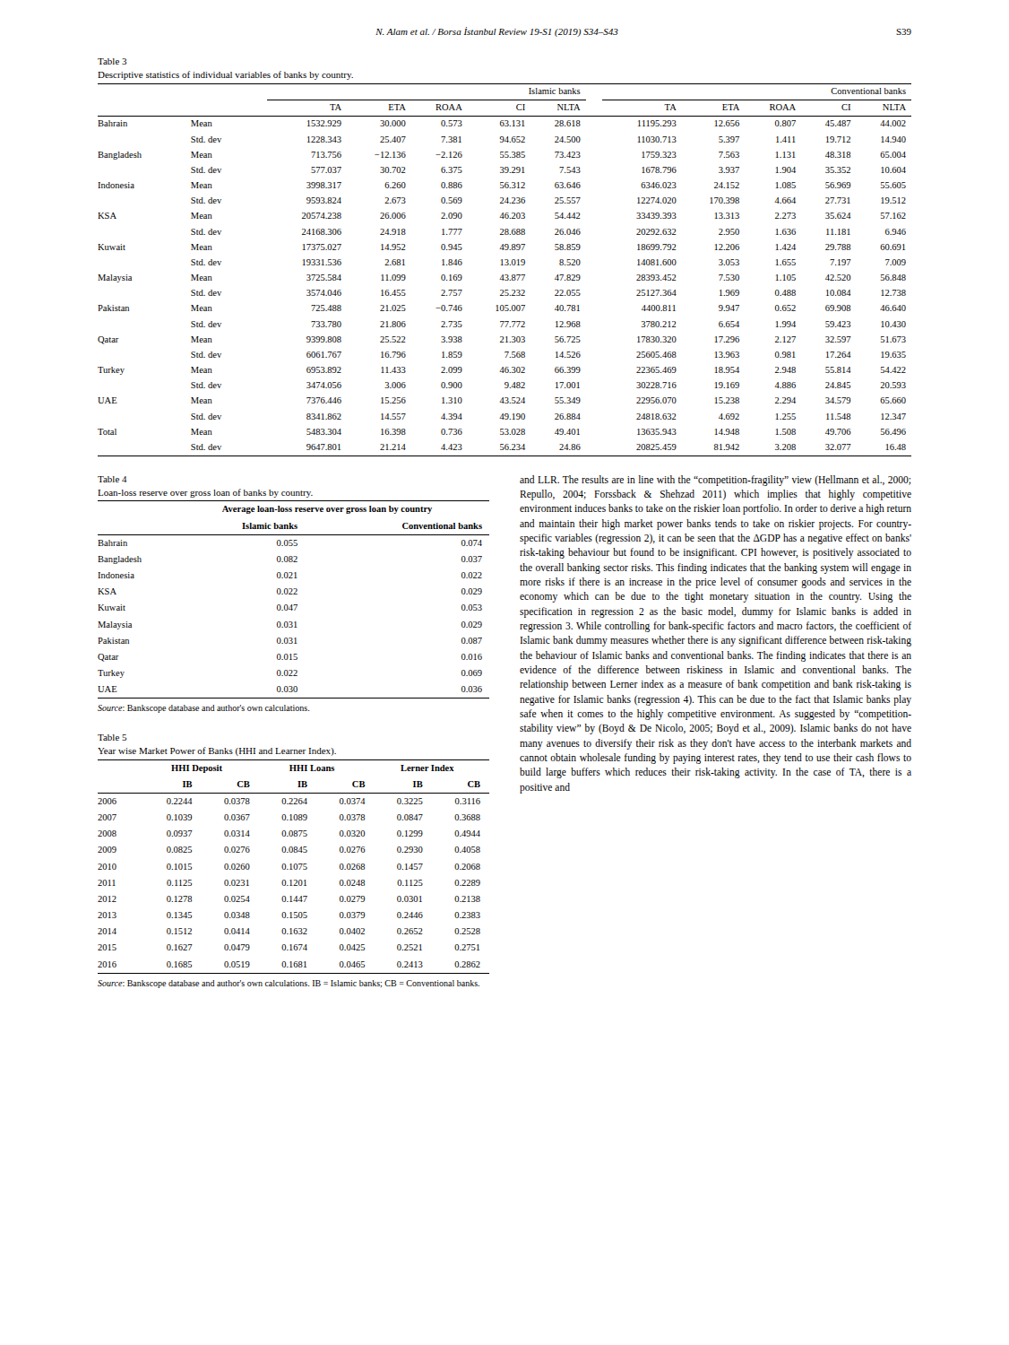N. Alam et al. / Borsa İstanbul Review 19-S1 (2019) S34–S43
S39
Table 3 Descriptive statistics of individual variables of banks by country.
| | | Islamic banks | | Conventional banks |
| --- | --- | --- | --- | --- |
| | | TA | ETA | ROAA | CI | NLTA | | TA | ETA | ROAA | CI | NLTA |
| Bahrain | Mean | 1532.929 | 30.000 | 0.573 | 63.131 | 28.618 | | 11195.293 | 12.656 | 0.807 | 45.487 | 44.002 |
| | Std. dev | 1228.343 | 25.407 | 7.381 | 94.652 | 24.500 | | 11030.713 | 5.397 | 1.411 | 19.712 | 14.940 |
| Bangladesh | Mean | 713.756 | −12.136 | −2.126 | 55.385 | 73.423 | | 1759.323 | 7.563 | 1.131 | 48.318 | 65.004 |
| | Std. dev | 577.037 | 30.702 | 6.375 | 39.291 | 7.543 | | 1678.796 | 3.937 | 1.904 | 35.352 | 10.604 |
| Indonesia | Mean | 3998.317 | 6.260 | 0.886 | 56.312 | 63.646 | | 6346.023 | 24.152 | 1.085 | 56.969 | 55.605 |
| | Std. dev | 9593.824 | 2.673 | 0.569 | 24.236 | 25.557 | | 12274.020 | 170.398 | 4.664 | 27.731 | 19.512 |
| KSA | Mean | 20574.238 | 26.006 | 2.090 | 46.203 | 54.442 | | 33439.393 | 13.313 | 2.273 | 35.624 | 57.162 |
| | Std. dev | 24168.306 | 24.918 | 1.777 | 28.688 | 26.046 | | 20292.632 | 2.950 | 1.636 | 11.181 | 6.946 |
| Kuwait | Mean | 17375.027 | 14.952 | 0.945 | 49.897 | 58.859 | | 18699.792 | 12.206 | 1.424 | 29.788 | 60.691 |
| | Std. dev | 19331.536 | 2.681 | 1.846 | 13.019 | 8.520 | | 14081.600 | 3.053 | 1.655 | 7.197 | 7.009 |
| Malaysia | Mean | 3725.584 | 11.099 | 0.169 | 43.877 | 47.829 | | 28393.452 | 7.530 | 1.105 | 42.520 | 56.848 |
| | Std. dev | 3574.046 | 16.455 | 2.757 | 25.232 | 22.055 | | 25127.364 | 1.969 | 0.488 | 10.084 | 12.738 |
| Pakistan | Mean | 725.488 | 21.025 | −0.746 | 105.007 | 40.781 | | 4400.811 | 9.947 | 0.652 | 69.908 | 46.640 |
| | Std. dev | 733.780 | 21.806 | 2.735 | 77.772 | 12.968 | | 3780.212 | 6.654 | 1.994 | 59.423 | 10.430 |
| Qatar | Mean | 9399.808 | 25.522 | 3.938 | 21.303 | 56.725 | | 17830.320 | 17.296 | 2.127 | 32.597 | 51.673 |
| | Std. dev | 6061.767 | 16.796 | 1.859 | 7.568 | 14.526 | | 25605.468 | 13.963 | 0.981 | 17.264 | 19.635 |
| Turkey | Mean | 6953.892 | 11.433 | 2.099 | 46.302 | 66.399 | | 22365.469 | 18.954 | 2.948 | 55.814 | 54.422 |
| | Std. dev | 3474.056 | 3.006 | 0.900 | 9.482 | 17.001 | | 30228.716 | 19.169 | 4.886 | 24.845 | 20.593 |
| UAE | Mean | 7376.446 | 15.256 | 1.310 | 43.524 | 55.349 | | 22956.070 | 15.238 | 2.294 | 34.579 | 65.660 |
| | Std. dev | 8341.862 | 14.557 | 4.394 | 49.190 | 26.884 | | 24818.632 | 4.692 | 1.255 | 11.548 | 12.347 |
| Total | Mean | 5483.304 | 16.398 | 0.736 | 53.028 | 49.401 | | 13635.943 | 14.948 | 1.508 | 49.706 | 56.496 |
| | Std. dev | 9647.801 | 21.214 | 4.423 | 56.234 | 24.86 | | 20825.459 | 81.942 | 3.208 | 32.077 | 16.48 |
Table 4 Loan-loss reserve over gross loan of banks by country.
| | Average loan-loss reserve over gross loan by country |
| --- | --- |
| | Islamic banks | Conventional banks |
| Bahrain | 0.055 | 0.074 |
| Bangladesh | 0.082 | 0.037 |
| Indonesia | 0.021 | 0.022 |
| KSA | 0.022 | 0.029 |
| Kuwait | 0.047 | 0.053 |
| Malaysia | 0.031 | 0.029 |
| Pakistan | 0.031 | 0.087 |
| Qatar | 0.015 | 0.016 |
| Turkey | 0.022 | 0.069 |
| UAE | 0.030 | 0.036 |
Source: Bankscope database and author's own calculations.
Table 5 Year wise Market Power of Banks (HHI and Learner Index).
| | HHI Deposit | HHI Loans | Lerner Index |
| --- | --- | --- | --- |
| | IB | CB | IB | CB | IB | CB |
| 2006 | 0.2244 | 0.0378 | 0.2264 | 0.0374 | 0.3225 | 0.3116 |
| 2007 | 0.1039 | 0.0367 | 0.1089 | 0.0378 | 0.0847 | 0.3688 |
| 2008 | 0.0937 | 0.0314 | 0.0875 | 0.0320 | 0.1299 | 0.4944 |
| 2009 | 0.0825 | 0.0276 | 0.0845 | 0.0276 | 0.2930 | 0.4058 |
| 2010 | 0.1015 | 0.0260 | 0.1075 | 0.0268 | 0.1457 | 0.2068 |
| 2011 | 0.1125 | 0.0231 | 0.1201 | 0.0248 | 0.1125 | 0.2289 |
| 2012 | 0.1278 | 0.0254 | 0.1447 | 0.0279 | 0.0301 | 0.2138 |
| 2013 | 0.1345 | 0.0348 | 0.1505 | 0.0379 | 0.2446 | 0.2383 |
| 2014 | 0.1512 | 0.0414 | 0.1632 | 0.0402 | 0.2652 | 0.2528 |
| 2015 | 0.1627 | 0.0479 | 0.1674 | 0.0425 | 0.2521 | 0.2751 |
| 2016 | 0.1685 | 0.0519 | 0.1681 | 0.0465 | 0.2413 | 0.2862 |
Source: Bankscope database and author's own calculations. IB = Islamic banks; CB = Conventional banks.
and LLR. The results are in line with the “competition-fragility” view (Hellmann et al., 2000; Repullo, 2004; Forssback & Shehzad 2011) which implies that highly competitive environment induces banks to take on the riskier loan portfolio. In order to derive a high return and maintain their high market power banks tends to take on riskier projects. For country-specific variables (regression 2), it can be seen that the ΔGDP has a negative effect on banks' risk-taking behaviour but found to be insignificant. CPI however, is positively associated to the overall banking sector risks. This finding indicates that the banking system will engage in more risks if there is an increase in the price level of consumer goods and services in the economy which can be due to the tight monetary situation in the country. Using the specification in regression 2 as the basic model, dummy for Islamic banks is added in regression 3. While controlling for bank-specific factors and macro factors, the coefficient of Islamic bank dummy measures whether there is any significant difference between risk-taking the behaviour of Islamic banks and conventional banks. The finding indicates that there is an evidence of the difference between riskiness in Islamic and conventional banks. The relationship between Lerner index as a measure of bank competition and bank risk-taking is negative for Islamic banks (regression 4). This can be due to the fact that Islamic banks play safe when it comes to the highly competitive environment. As suggested by “competition-stability view” by (Boyd & De Nicolo, 2005; Boyd et al., 2009). Islamic banks do not have many avenues to diversify their risk as they don't have access to the interbank markets and cannot obtain wholesale funding by paying interest rates, they tend to use their cash flows to build large buffers which reduces their risk-taking activity. In the case of TA, there is a positive and